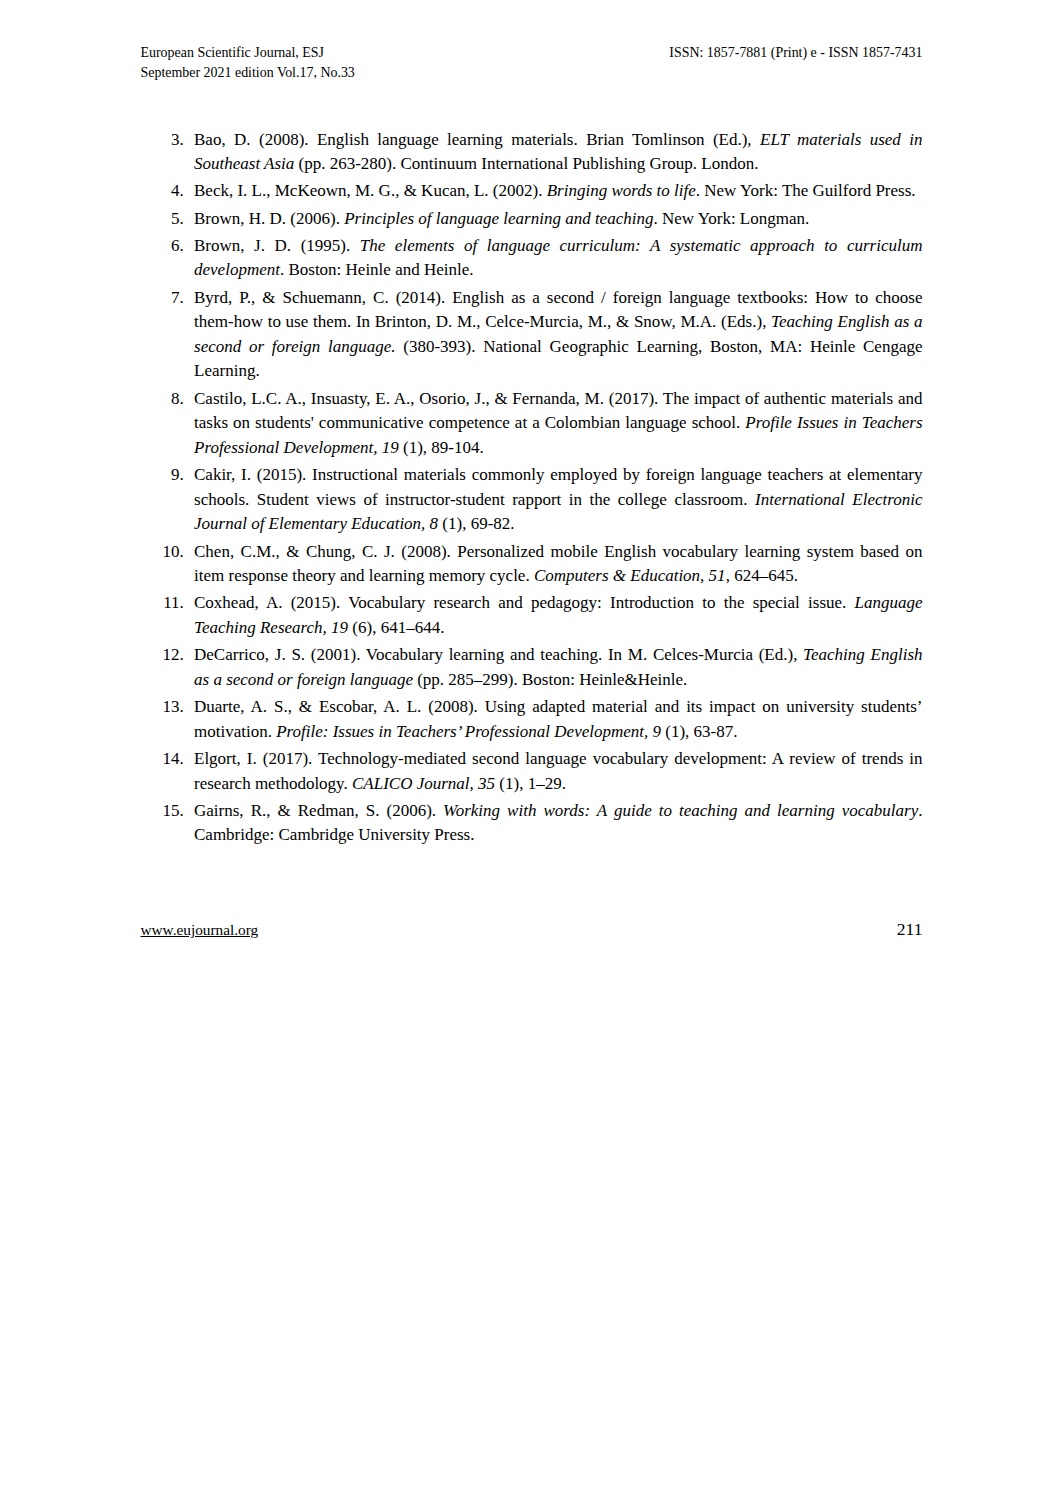European Scientific Journal, ESJ
September 2021 edition Vol.17, No.33
ISSN: 1857-7881 (Print) e - ISSN 1857-7431
Bao, D. (2008). English language learning materials. Brian Tomlinson (Ed.), ELT materials used in Southeast Asia (pp. 263-280). Continuum International Publishing Group. London.
Beck, I. L., McKeown, M. G., & Kucan, L. (2002). Bringing words to life. New York: The Guilford Press.
Brown, H. D. (2006). Principles of language learning and teaching. New York: Longman.
Brown, J. D. (1995). The elements of language curriculum: A systematic approach to curriculum development. Boston: Heinle and Heinle.
Byrd, P., & Schuemann, C. (2014). English as a second / foreign language textbooks: How to choose them-how to use them. In Brinton, D. M., Celce-Murcia, M., & Snow, M.A. (Eds.), Teaching English as a second or foreign language. (380-393). National Geographic Learning, Boston, MA: Heinle Cengage Learning.
Castilo, L.C. A., Insuasty, E. A., Osorio, J., & Fernanda, M. (2017). The impact of authentic materials and tasks on students' communicative competence at a Colombian language school. Profile Issues in Teachers Professional Development, 19 (1), 89-104.
Cakir, I. (2015). Instructional materials commonly employed by foreign language teachers at elementary schools. Student views of instructor-student rapport in the college classroom. International Electronic Journal of Elementary Education, 8 (1), 69-82.
Chen, C.M., & Chung, C. J. (2008). Personalized mobile English vocabulary learning system based on item response theory and learning memory cycle. Computers & Education, 51, 624–645.
Coxhead, A. (2015). Vocabulary research and pedagogy: Introduction to the special issue. Language Teaching Research, 19 (6), 641–644.
DeCarrico, J. S. (2001). Vocabulary learning and teaching. In M. Celces-Murcia (Ed.), Teaching English as a second or foreign language (pp. 285–299). Boston: Heinle&Heinle.
Duarte, A. S., & Escobar, A. L. (2008). Using adapted material and its impact on university students’ motivation. Profile: Issues in Teachers’ Professional Development, 9 (1), 63-87.
Elgort, I. (2017). Technology-mediated second language vocabulary development: A review of trends in research methodology. CALICO Journal, 35 (1), 1–29.
Gairns, R., & Redman, S. (2006). Working with words: A guide to teaching and learning vocabulary. Cambridge: Cambridge University Press.
www.eujournal.org
211